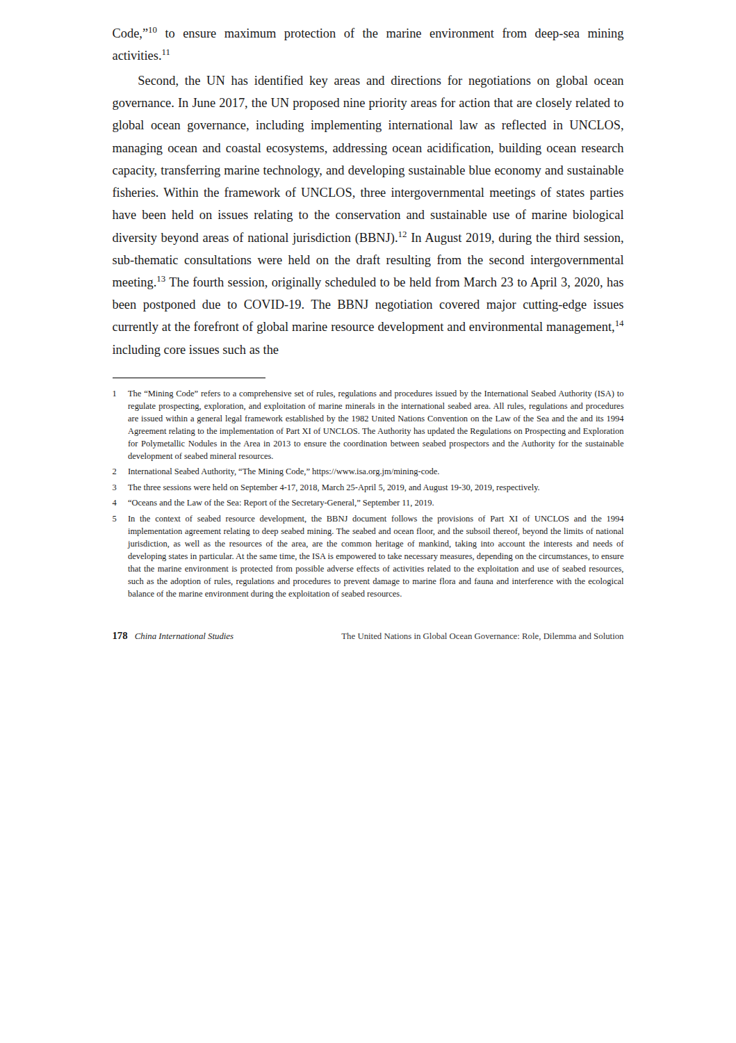Code,”10 to ensure maximum protection of the marine environment from deep-sea mining activities.11
Second, the UN has identified key areas and directions for negotiations on global ocean governance. In June 2017, the UN proposed nine priority areas for action that are closely related to global ocean governance, including implementing international law as reflected in UNCLOS, managing ocean and coastal ecosystems, addressing ocean acidification, building ocean research capacity, transferring marine technology, and developing sustainable blue economy and sustainable fisheries. Within the framework of UNCLOS, three intergovernmental meetings of states parties have been held on issues relating to the conservation and sustainable use of marine biological diversity beyond areas of national jurisdiction (BBNJ).12 In August 2019, during the third session, sub-thematic consultations were held on the draft resulting from the second intergovernmental meeting.13 The fourth session, originally scheduled to be held from March 23 to April 3, 2020, has been postponed due to COVID-19. The BBNJ negotiation covered major cutting-edge issues currently at the forefront of global marine resource development and environmental management,14 including core issues such as the
The “Mining Code” refers to a comprehensive set of rules, regulations and procedures issued by the International Seabed Authority (ISA) to regulate prospecting, exploration, and exploitation of marine minerals in the international seabed area. All rules, regulations and procedures are issued within a general legal framework established by the 1982 United Nations Convention on the Law of the Sea and the and its 1994 Agreement relating to the implementation of Part XI of UNCLOS. The Authority has updated the Regulations on Prospecting and Exploration for Polymetallic Nodules in the Area in 2013 to ensure the coordination between seabed prospectors and the Authority for the sustainable development of seabed mineral resources.
International Seabed Authority, “The Mining Code,” https://www.isa.org.jm/mining-code.
The three sessions were held on September 4-17, 2018, March 25-April 5, 2019, and August 19-30, 2019, respectively.
“Oceans and the Law of the Sea: Report of the Secretary-General,” September 11, 2019.
In the context of seabed resource development, the BBNJ document follows the provisions of Part XI of UNCLOS and the 1994 implementation agreement relating to deep seabed mining. The seabed and ocean floor, and the subsoil thereof, beyond the limits of national jurisdiction, as well as the resources of the area, are the common heritage of mankind, taking into account the interests and needs of developing states in particular. At the same time, the ISA is empowered to take necessary measures, depending on the circumstances, to ensure that the marine environment is protected from possible adverse effects of activities related to the exploitation and use of seabed resources, such as the adoption of rules, regulations and procedures to prevent damage to marine flora and fauna and interference with the ecological balance of the marine environment during the exploitation of seabed resources.
178 China International Studies The United Nations in Global Ocean Governance: Role, Dilemma and Solution